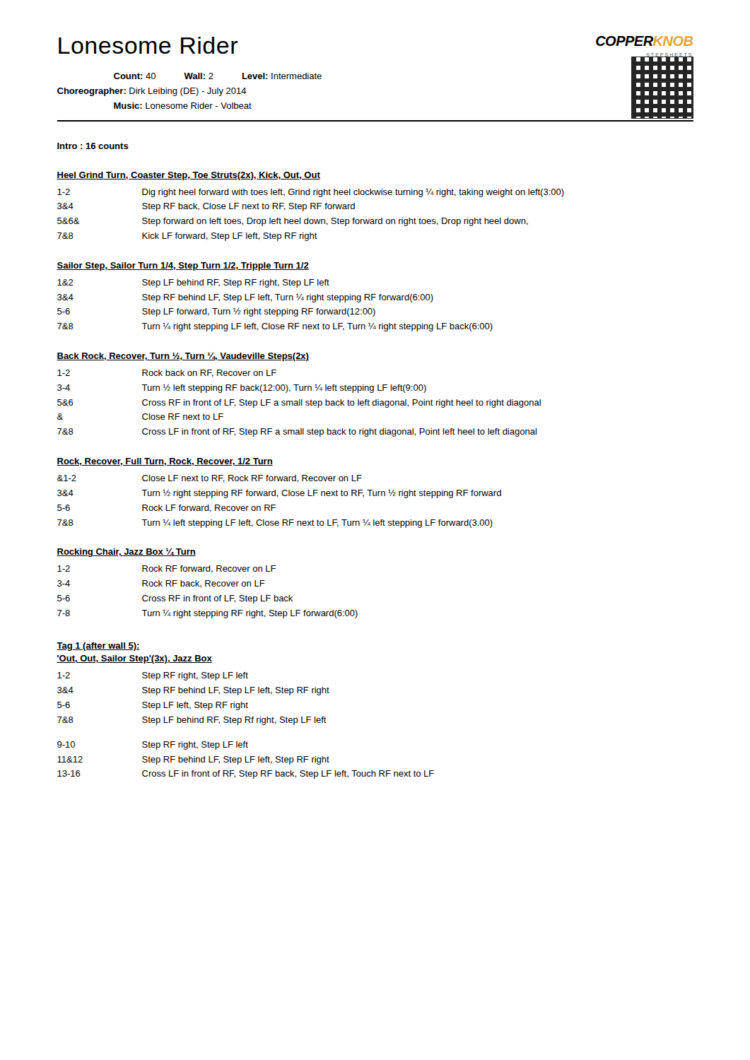COPPER KNOB STEPSHEETS
Lonesome Rider
Count: 40
Wall: 2
Level: Intermediate
Choreographer: Dirk Leibing (DE) - July 2014
Music: Lonesome Rider - Volbeat
Intro : 16 counts
Heel Grind Turn, Coaster Step, Toe Struts(2x), Kick, Out, Out
| 1-2 | Dig right heel forward with toes left, Grind right heel clockwise turning ¼ right, taking weight on left(3:00) |
| 3&4 | Step RF back, Close LF next to RF, Step RF forward |
| 5&6& | Step forward on left toes, Drop left heel down, Step forward on right toes, Drop right heel down, |
| 7&8 | Kick LF forward, Step LF left, Step RF right |
Sailor Step, Sailor Turn 1/4, Step Turn 1/2, Tripple Turn 1/2
| 1&2 | Step LF behind RF, Step RF right, Step LF left |
| 3&4 | Step RF behind LF, Step LF left, Turn ¼ right stepping RF forward(6:00) |
| 5-6 | Step LF forward, Turn ½ right stepping RF forward(12:00) |
| 7&8 | Turn ¼ right stepping LF left, Close RF next to LF, Turn ¼ right stepping LF back(6:00) |
Back Rock, Recover, Turn ½, Turn ¼, Vaudeville Steps(2x)
| 1-2 | Rock back on RF, Recover on LF |
| 3-4 | Turn ½ left stepping RF back(12:00), Turn ¼ left stepping LF left(9:00) |
| 5&6 | Cross RF in front of LF, Step LF a small step back to left diagonal, Point right heel to right diagonal |
| & | Close RF next to LF |
| 7&8 | Cross LF in front of RF, Step RF a small step back to right diagonal, Point left heel to left diagonal |
Rock, Recover, Full Turn, Rock, Recover, 1/2 Turn
| &1-2 | Close LF next to RF, Rock RF forward, Recover on LF |
| 3&4 | Turn ½ right stepping RF forward, Close LF next to RF, Turn ½ right stepping RF forward |
| 5-6 | Rock LF forward, Recover on RF |
| 7&8 | Turn ¼ left stepping LF left, Close RF next to LF, Turn ¼ left stepping LF forward(3.00) |
Rocking Chair, Jazz Box ¼ Turn
| 1-2 | Rock RF forward, Recover on LF |
| 3-4 | Rock RF back, Recover on LF |
| 5-6 | Cross RF in front of LF, Step LF back |
| 7-8 | Turn ¼ right stepping RF right, Step LF forward(6:00) |
Tag 1 (after wall 5):
'Out, Out, Sailor Step'(3x), Jazz Box
| 1-2 | Step RF right, Step LF left |
| 3&4 | Step RF behind LF, Step LF left, Step RF right |
| 5-6 | Step LF left, Step RF right |
| 7&8 | Step LF behind RF, Step Rf right, Step LF left |
| 9-10 | Step RF right, Step LF left |
| 11&12 | Step RF behind LF, Step LF left, Step RF right |
| 13-16 | Cross LF in front of RF, Step RF back, Step LF left, Touch RF next to LF |